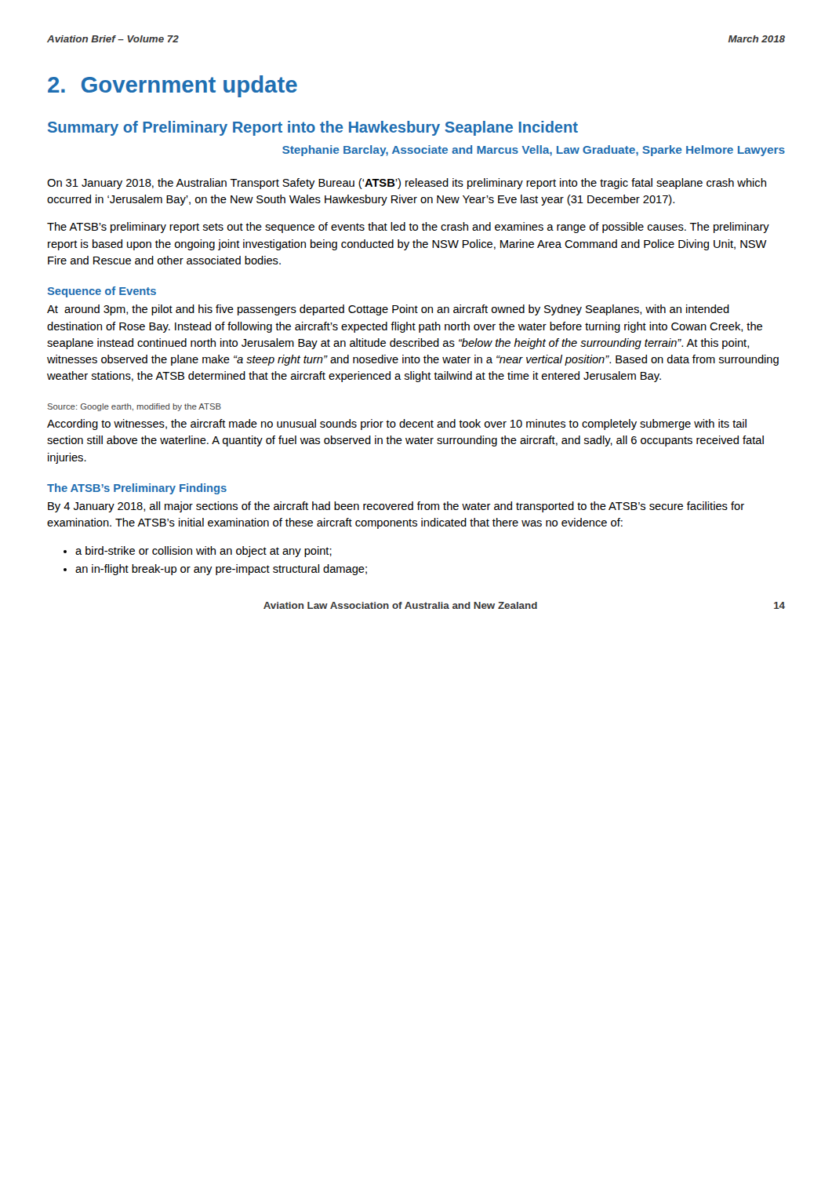Aviation Brief – Volume 72 March 2018
2. Government update
Summary of Preliminary Report into the Hawkesbury Seaplane Incident
Stephanie Barclay, Associate and Marcus Vella, Law Graduate, Sparke Helmore Lawyers
On 31 January 2018, the Australian Transport Safety Bureau (‘ATSB’) released its preliminary report into the tragic fatal seaplane crash which occurred in ‘Jerusalem Bay’, on the New South Wales Hawkesbury River on New Year’s Eve last year (31 December 2017).
The ATSB’s preliminary report sets out the sequence of events that led to the crash and examines a range of possible causes. The preliminary report is based upon the ongoing joint investigation being conducted by the NSW Police, Marine Area Command and Police Diving Unit, NSW Fire and Rescue and other associated bodies.
Sequence of Events
At around 3pm, the pilot and his five passengers departed Cottage Point on an aircraft owned by Sydney Seaplanes, with an intended destination of Rose Bay. Instead of following the aircraft’s expected flight path north over the water before turning right into Cowan Creek, the seaplane instead continued north into Jerusalem Bay at an altitude described as “below the height of the surrounding terrain”. At this point, witnesses observed the plane make “a steep right turn” and nosedive into the water in a “near vertical position”. Based on data from surrounding weather stations, the ATSB determined that the aircraft experienced a slight tailwind at the time it entered Jerusalem Bay.
Source: Google earth, modified by the ATSB
According to witnesses, the aircraft made no unusual sounds prior to decent and took over 10 minutes to completely submerge with its tail section still above the waterline. A quantity of fuel was observed in the water surrounding the aircraft, and sadly, all 6 occupants received fatal injuries.
The ATSB’s Preliminary Findings
By 4 January 2018, all major sections of the aircraft had been recovered from the water and transported to the ATSB’s secure facilities for examination. The ATSB’s initial examination of these aircraft components indicated that there was no evidence of:
a bird-strike or collision with an object at any point;
an in-flight break-up or any pre-impact structural damage;
Aviation Law Association of Australia and New Zealand 14